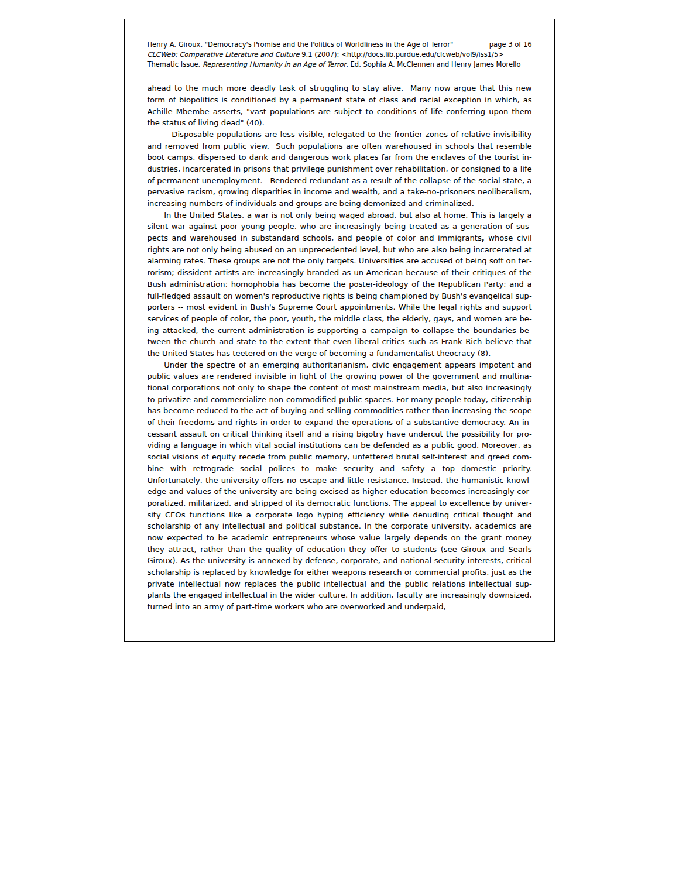Henry A. Giroux, "Democracy's Promise and the Politics of Worldliness in the Age of Terror" page 3 of 16 CLCWeb: Comparative Literature and Culture 9.1 (2007): <http://docs.lib.purdue.edu/clcweb/vol9/iss1/5> Thematic Issue, Representing Humanity in an Age of Terror. Ed. Sophia A. McClennen and Henry James Morello
ahead to the much more deadly task of struggling to stay alive. Many now argue that this new form of biopolitics is conditioned by a permanent state of class and racial exception in which, as Achille Mbembe asserts, "vast populations are subject to conditions of life conferring upon them the status of living dead" (40).
Disposable populations are less visible, relegated to the frontier zones of relative invisibility and removed from public view. Such populations are often warehoused in schools that resemble boot camps, dispersed to dank and dangerous work places far from the enclaves of the tourist industries, incarcerated in prisons that privilege punishment over rehabilitation, or consigned to a life of permanent unemployment. Rendered redundant as a result of the collapse of the social state, a pervasive racism, growing disparities in income and wealth, and a take-no-prisoners neoliberalism, increasing numbers of individuals and groups are being demonized and criminalized.
In the United States, a war is not only being waged abroad, but also at home. This is largely a silent war against poor young people, who are increasingly being treated as a generation of suspects and warehoused in substandard schools, and people of color and immigrants, whose civil rights are not only being abused on an unprecedented level, but who are also being incarcerated at alarming rates. These groups are not the only targets. Universities are accused of being soft on terrorism; dissident artists are increasingly branded as un-American because of their critiques of the Bush administration; homophobia has become the poster-ideology of the Republican Party; and a full-fledged assault on women's reproductive rights is being championed by Bush's evangelical supporters -- most evident in Bush's Supreme Court appointments. While the legal rights and support services of people of color, the poor, youth, the middle class, the elderly, gays, and women are being attacked, the current administration is supporting a campaign to collapse the boundaries between the church and state to the extent that even liberal critics such as Frank Rich believe that the United States has teetered on the verge of becoming a fundamentalist theocracy (8).
Under the spectre of an emerging authoritarianism, civic engagement appears impotent and public values are rendered invisible in light of the growing power of the government and multinational corporations not only to shape the content of most mainstream media, but also increasingly to privatize and commercialize non-commodified public spaces. For many people today, citizenship has become reduced to the act of buying and selling commodities rather than increasing the scope of their freedoms and rights in order to expand the operations of a substantive democracy. An incessant assault on critical thinking itself and a rising bigotry have undercut the possibility for providing a language in which vital social institutions can be defended as a public good. Moreover, as social visions of equity recede from public memory, unfettered brutal self-interest and greed combine with retrograde social polices to make security and safety a top domestic priority. Unfortunately, the university offers no escape and little resistance. Instead, the humanistic knowledge and values of the university are being excised as higher education becomes increasingly corporatized, militarized, and stripped of its democratic functions. The appeal to excellence by university CEOs functions like a corporate logo hyping efficiency while denuding critical thought and scholarship of any intellectual and political substance. In the corporate university, academics are now expected to be academic entrepreneurs whose value largely depends on the grant money they attract, rather than the quality of education they offer to students (see Giroux and Searls Giroux). As the university is annexed by defense, corporate, and national security interests, critical scholarship is replaced by knowledge for either weapons research or commercial profits, just as the private intellectual now replaces the public intellectual and the public relations intellectual supplants the engaged intellectual in the wider culture. In addition, faculty are increasingly downsized, turned into an army of part-time workers who are overworked and underpaid,